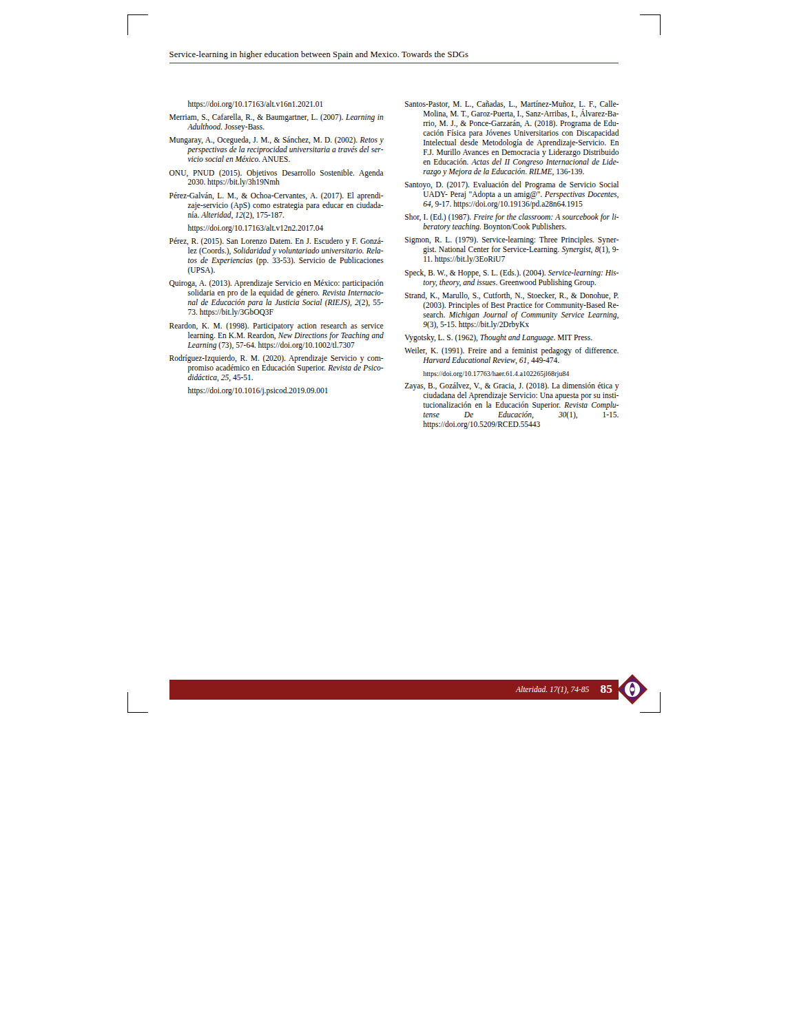Service-learning in higher education between Spain and Mexico. Towards the SDGs
https://doi.org/10.17163/alt.v16n1.2021.01
Merriam, S., Cafarella, R., & Baumgartner, L. (2007). Learning in Adulthood. Jossey-Bass.
Mungaray, A., Ocegueda, J. M., & Sánchez, M. D. (2002). Retos y perspectivas de la reciprocidad universitaria a través del servicio social en México. ANUES.
ONU, PNUD (2015). Objetivos Desarrollo Sostenible. Agenda 2030. https://bit.ly/3h19Nmh
Pérez-Galván, L. M., & Ochoa-Cervantes, A. (2017). El aprendizaje-servicio (ApS) como estrategia para educar en ciudadanía. Alteridad, 12(2), 175-187.
https://doi.org/10.17163/alt.v12n2.2017.04
Pérez, R. (2015). San Lorenzo Datem. En J. Escudero y F. González (Coords.), Solidaridad y voluntariado universitario. Relatos de Experiencias (pp. 33-53). Servicio de Publicaciones (UPSA).
Quiroga, A. (2013). Aprendizaje Servicio en México: participación solidaria en pro de la equidad de género. Revista Internacional de Educación para la Justicia Social (RIEJS), 2(2), 55-73. https://bit.ly/3GbOQ3F
Reardon, K. M. (1998). Participatory action research as service learning. En K.M. Reardon, New Directions for Teaching and Learning (73), 57-64. https://doi.org/10.1002/tl.7307
Rodríguez-Izquierdo, R. M. (2020). Aprendizaje Servicio y compromiso académico en Educación Superior. Revista de Psicodidáctica, 25, 45-51.
https://doi.org/10.1016/j.psicod.2019.09.001
Santos-Pastor, M. L., Cañadas, L., Martínez-Muñoz, L. F., Calle-Molina, M. T., Garoz-Puerta, I., Sanz-Arribas, I., Álvarez-Barrio, M. J., & Ponce-Garzarán, A. (2018). Programa de Educación Física para Jóvenes Universitarios con Discapacidad Intelectual desde Metodología de Aprendizaje-Servicio. En F.J. Murillo Avances en Democracia y Liderazgo Distribuido en Educación. Actas del II Congreso Internacional de Liderazgo y Mejora de la Educación. RILME, 136-139.
Santoyo, D. (2017). Evaluación del Programa de Servicio Social UADY- Peraj "Adopta a un amig@". Perspectivas Docentes, 64, 9-17. https://doi.org/10.19136/pd.a28n64.1915
Shor, I. (Ed.) (1987). Freire for the classroom: A sourcebook for liberatory teaching. Boynton/Cook Publishers.
Sigmon, R. L. (1979). Service-learning: Three Principles. Synergist. National Center for Service-Learning. Synergist, 8(1), 9-11. https://bit.ly/3EoRiU7
Speck, B. W., & Hoppe, S. L. (Eds.). (2004). Service-learning: History, theory, and issues. Greenwood Publishing Group.
Strand, K., Marullo, S., Cutforth, N., Stoecker, R., & Donohue, P. (2003). Principles of Best Practice for Community-Based Research. Michigan Journal of Community Service Learning, 9(3), 5-15. https://bit.ly/2DrbyKx
Vygotsky, L. S. (1962), Thought and Language. MIT Press.
Weiler, K. (1991). Freire and a feminist pedagogy of difference. Harvard Educational Review, 61, 449-474.
https://doi.org/10.17763/haer.61.4.a102265jl68rju84
Zayas, B., Gozálvez, V., & Gracia, J. (2018). La dimensión ética y ciudadana del Aprendizaje Servicio: Una apuesta por su institucionalización en la Educación Superior. Revista Complutense De Educación, 30(1), 1-15. https://doi.org/10.5209/RCED.55443
Alteridad. 17(1), 74-85
85